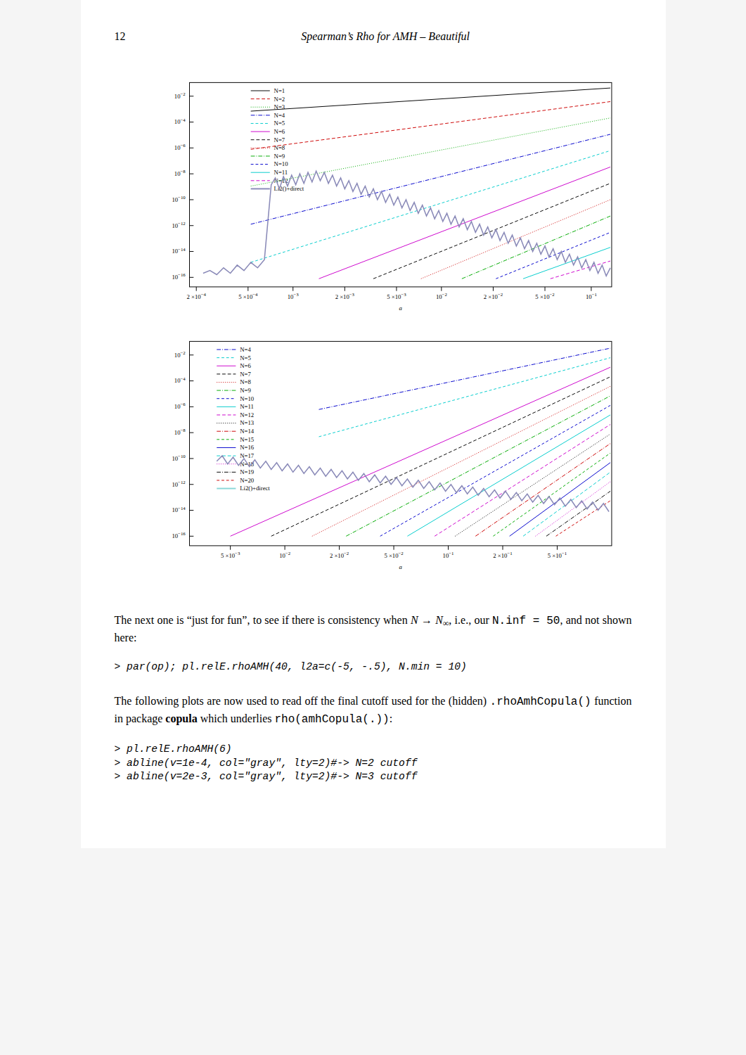12 Spearman’s Rho for AMH – Beautiful
10−2 10−4 10−6 10−8 10−10 10−12 10−14 10−16 2 ×10−4 5 ×10−4 10−3 2 ×10−3 5 ×10−3 10−2 2 ×10−2 5 ×10−2 10−1 a N=1 N=2 N=3 N=4 N=5 N=6 N=7 N=8 N=9 N=10 N=11 N=12 Li2()+direct 10−2 10−4 10−6 10−8 10−10 10−12 10−14 10−16 5 ×10−3 10−2 2 ×10−2 5 ×10−2 10−1 2 ×10−1 5 ×10−1 a N=4 N=5 N=6 N=7 N=8 N=9 N=10 N=11 N=12 N=13 N=14 N=15 N=16 N=17 N=18 N=19 N=20 Li2()+direct
The next one is “just for fun”, to see if there is consistency when N → N∞, i.e., our N.inf = 50, and not shown here:
> par(op); pl.relE.rhoAMH(40, l2a=c(-5, -.5), N.min = 10)
The following plots are now used to read off the final cutoff used for the (hidden) .rhoAmhCopula() function in package copula which underlies rho(amhCopula(.)):
> pl.relE.rhoAMH(6)
> abline(v=1e-4, col="gray", lty=2)#-> N=2 cutoff
> abline(v=2e-3, col="gray", lty=2)#-> N=3 cutoff